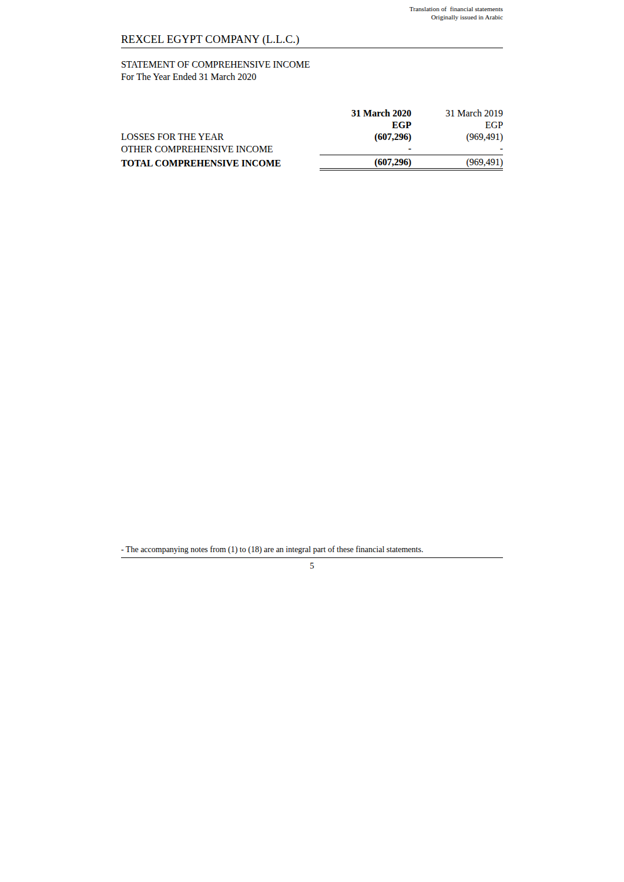Translation of financial statements
Originally issued in Arabic
REXCEL EGYPT COMPANY (L.L.C.)
STATEMENT OF COMPREHENSIVE INCOME
For The Year Ended 31 March 2020
| | 31 March 2020 | 31 March 2019 |
| --- | --- | --- |
| | EGP | EGP |
| LOSSES FOR THE YEAR | (607,296) | (969,491) |
| OTHER COMPREHENSIVE INCOME | - | - |
| TOTAL COMPREHENSIVE INCOME | (607,296) | (969,491) |
- The accompanying notes from (1) to (18) are an integral part of these financial statements.
5